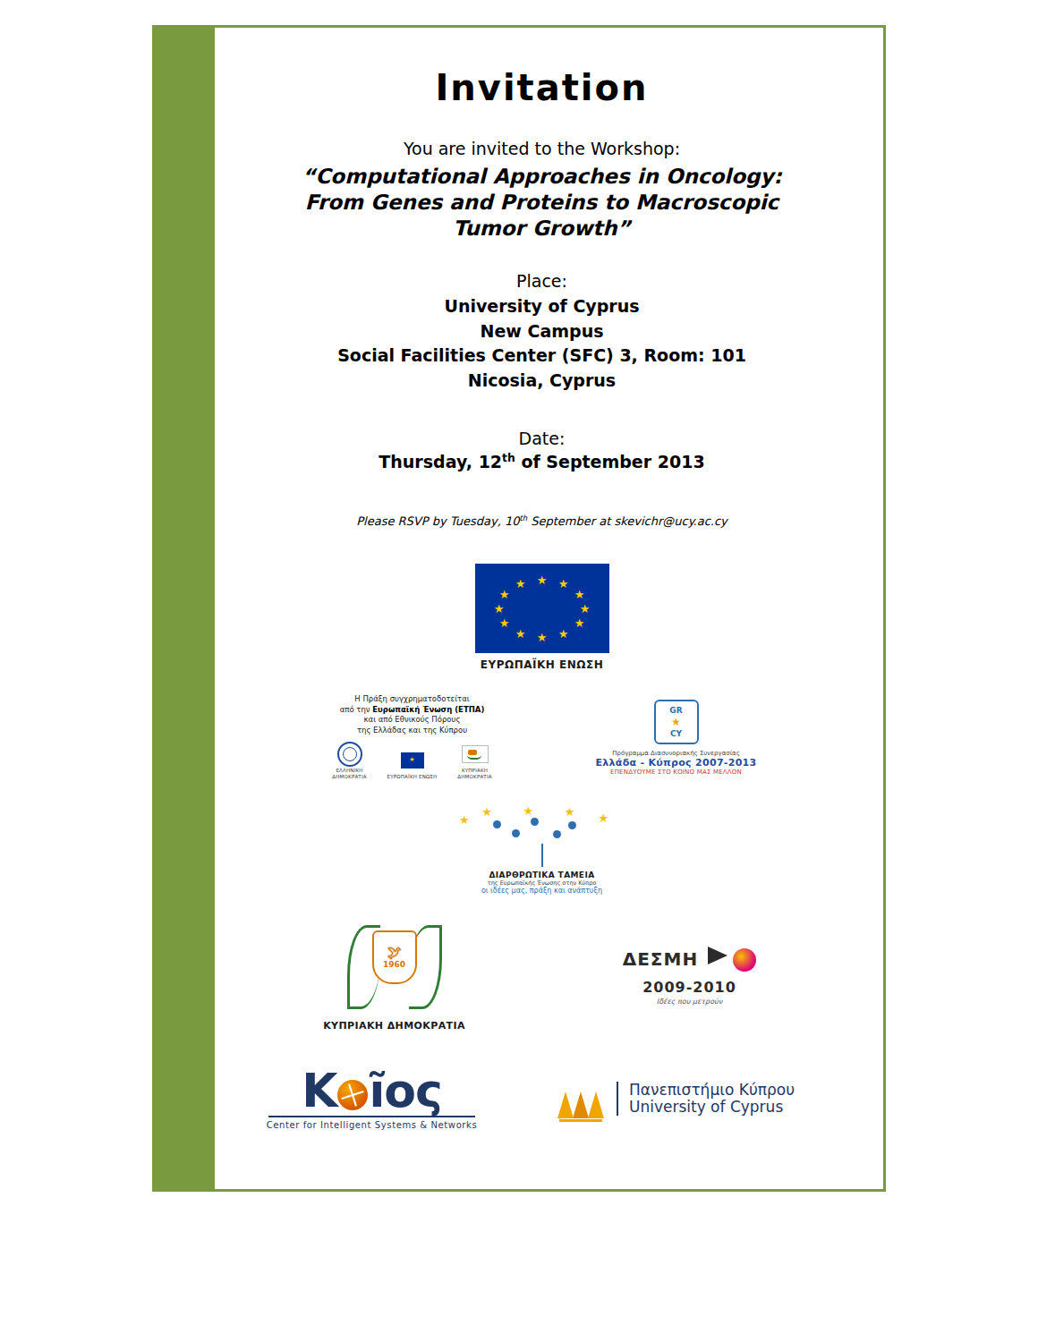Invitation
You are invited to the Workshop:
“Computational Approaches in Oncology:
From Genes and Proteins to Macroscopic
Tumor Growth”
Place:
University of Cyprus
New Campus
Social Facilities Center (SFC) 3, Room: 101
Nicosia, Cyprus
Date:
Thursday, 12th of September 2013
Please RSVP by Tuesday, 10th September at skevichr@ucy.ac.cy
★ ★ ★ ★ ★ ★ ★ ★ ★ ★ ★ ★
ΕΥΡΩΠΑΪΚΗ ΕΝΩΣΗ
Η Πράξη συγχρηματοδοτείται
από την Ευρωπαϊκή Ένωση (ΕΤΠΑ)
και από Εθνικούς Πόρους
της Ελλάδας και της Κύπρου
ΕΛΛΗΝΙΚΗ ΔΗΜΟΚΡΑΤΙΑ
ΕΥΡΩΠΑΪΚΗ ΕΝΩΣΗ
ΚΥΠΡΙΑΚΗ ΔΗΜΟΚΡΑΤΙΑ
GR
★
CY
Πρόγραμμα Διασυνοριακής Συνεργασίας
Ελλάδα - Κύπρος 2007-2013
ΕΠΕΝΔΥΟΥΜΕ ΣΤΟ ΚΟΙΝΟ ΜΑΣ ΜΕΛΛΟΝ
★ ★ ★ ★ ★
ΔΙΑΡΘΡΩΤΙΚΑ ΤΑΜΕΙΑ
της Ευρωπαϊκής Ένωσης στην Κύπρο
οι ιδέες μας, πράξη και ανάπτυξη
🕊 1960
ΚΥΠΡΙΑΚΗ ΔΗΜΟΚΡΑΤΙΑ
ΔΕΣΜΗ
2009-2010
Ιδέες που μετρούν
K ĩος
Center for Intelligent Systems & Networks
Πανεπιστήμιο Κύπρου
University of Cyprus